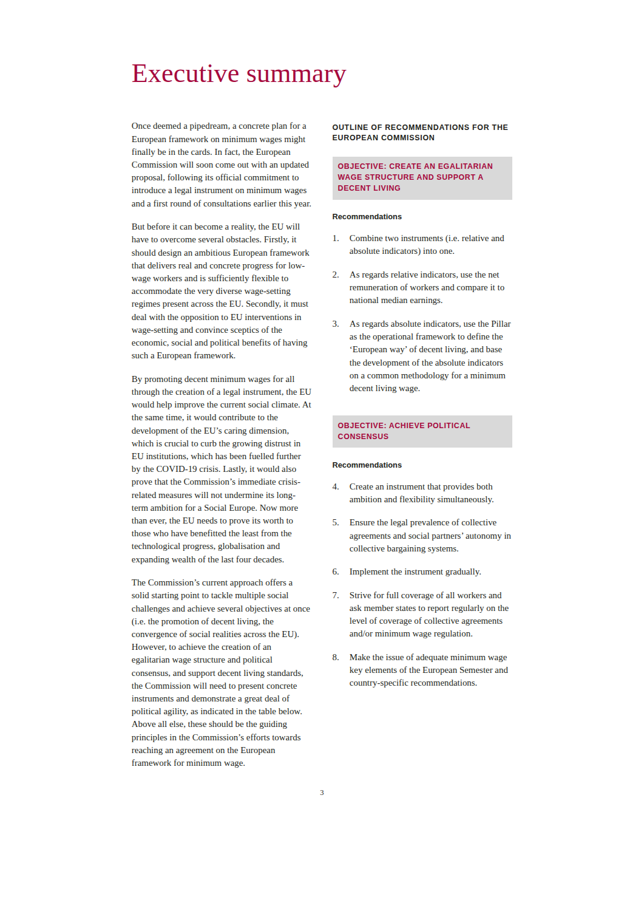Executive summary
Once deemed a pipedream, a concrete plan for a European framework on minimum wages might finally be in the cards. In fact, the European Commission will soon come out with an updated proposal, following its official commitment to introduce a legal instrument on minimum wages and a first round of consultations earlier this year.
But before it can become a reality, the EU will have to overcome several obstacles. Firstly, it should design an ambitious European framework that delivers real and concrete progress for low-wage workers and is sufficiently flexible to accommodate the very diverse wage-setting regimes present across the EU. Secondly, it must deal with the opposition to EU interventions in wage-setting and convince sceptics of the economic, social and political benefits of having such a European framework.
By promoting decent minimum wages for all through the creation of a legal instrument, the EU would help improve the current social climate. At the same time, it would contribute to the development of the EU’s caring dimension, which is crucial to curb the growing distrust in EU institutions, which has been fuelled further by the COVID-19 crisis. Lastly, it would also prove that the Commission’s immediate crisis-related measures will not undermine its long-term ambition for a Social Europe. Now more than ever, the EU needs to prove its worth to those who have benefitted the least from the technological progress, globalisation and expanding wealth of the last four decades.
The Commission’s current approach offers a solid starting point to tackle multiple social challenges and achieve several objectives at once (i.e. the promotion of decent living, the convergence of social realities across the EU). However, to achieve the creation of an egalitarian wage structure and political consensus, and support decent living standards, the Commission will need to present concrete instruments and demonstrate a great deal of political agility, as indicated in the table below. Above all else, these should be the guiding principles in the Commission’s efforts towards reaching an agreement on the European framework for minimum wage.
Outline of recommendations for the European Commission
Objective: Create an egalitarian wage structure and support a decent living
Recommendations
1. Combine two instruments (i.e. relative and absolute indicators) into one.
2. As regards relative indicators, use the net remuneration of workers and compare it to national median earnings.
3. As regards absolute indicators, use the Pillar as the operational framework to define the ‘European way’ of decent living, and base the development of the absolute indicators on a common methodology for a minimum decent living wage.
Objective: Achieve political consensus
Recommendations
4. Create an instrument that provides both ambition and flexibility simultaneously.
5. Ensure the legal prevalence of collective agreements and social partners’ autonomy in collective bargaining systems.
6. Implement the instrument gradually.
7. Strive for full coverage of all workers and ask member states to report regularly on the level of coverage of collective agreements and/or minimum wage regulation.
8. Make the issue of adequate minimum wage key elements of the European Semester and country-specific recommendations.
3